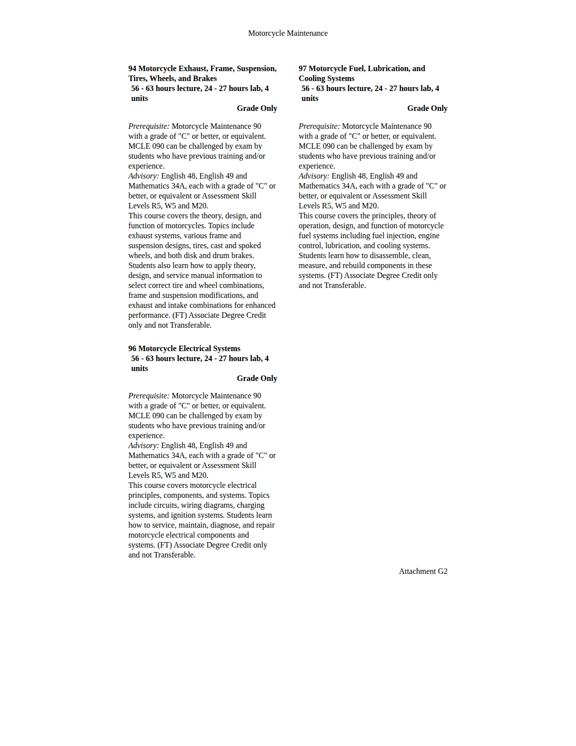Motorcycle Maintenance
94 Motorcycle Exhaust, Frame, Suspension, Tires, Wheels, and Brakes
56 - 63 hours lecture, 24 - 27 hours lab, 4 units
Grade Only
Prerequisite: Motorcycle Maintenance 90 with a grade of "C" or better, or equivalent. MCLE 090 can be challenged by exam by students who have previous training and/or experience.
Advisory: English 48, English 49 and Mathematics 34A, each with a grade of "C" or better, or equivalent or Assessment Skill Levels R5, W5 and M20.
This course covers the theory, design, and function of motorcycles. Topics include exhaust systems, various frame and suspension designs, tires, cast and spoked wheels, and both disk and drum brakes. Students also learn how to apply theory, design, and service manual information to select correct tire and wheel combinations, frame and suspension modifications, and exhaust and intake combinations for enhanced performance. (FT) Associate Degree Credit only and not Transferable.
96 Motorcycle Electrical Systems
56 - 63 hours lecture, 24 - 27 hours lab, 4 units
Grade Only
Prerequisite: Motorcycle Maintenance 90 with a grade of "C" or better, or equivalent. MCLE 090 can be challenged by exam by students who have previous training and/or experience.
Advisory: English 48, English 49 and Mathematics 34A, each with a grade of "C" or better, or equivalent or Assessment Skill Levels R5, W5 and M20.
This course covers motorcycle electrical principles, components, and systems. Topics include circuits, wiring diagrams, charging systems, and ignition systems. Students learn how to service, maintain, diagnose, and repair motorcycle electrical components and systems. (FT) Associate Degree Credit only and not Transferable.
97 Motorcycle Fuel, Lubrication, and Cooling Systems
56 - 63 hours lecture, 24 - 27 hours lab, 4 units
Grade Only
Prerequisite: Motorcycle Maintenance 90 with a grade of "C" or better, or equivalent. MCLE 090 can be challenged by exam by students who have previous training and/or experience.
Advisory: English 48, English 49 and Mathematics 34A, each with a grade of "C" or better, or equivalent or Assessment Skill Levels R5, W5 and M20.
This course covers the principles, theory of operation, design, and function of motorcycle fuel systems including fuel injection, engine control, lubrication, and cooling systems. Students learn how to disassemble, clean, measure, and rebuild components in these systems. (FT) Associate Degree Credit only and not Transferable.
Attachment G2